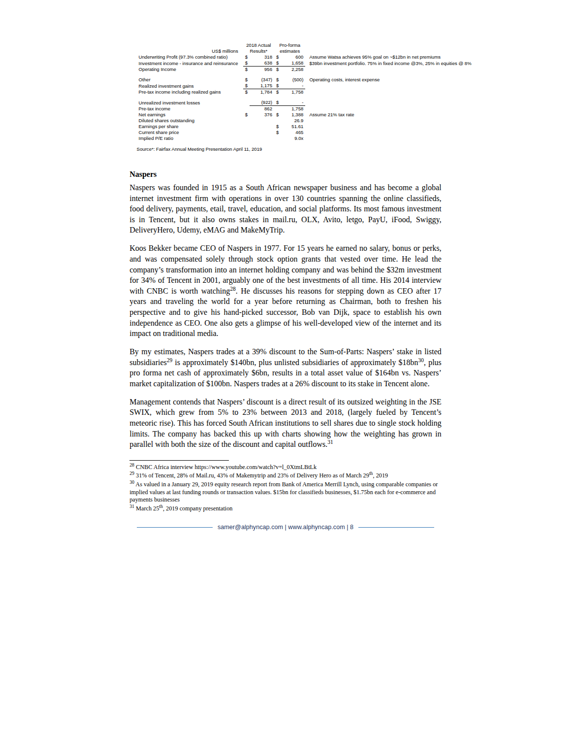| | 2018 Actual | Pro-forma | |
| US$ millions | Results* | estimates | |
| Underwriting Profit (97.3% combined ratio) | $ | 318 | $ | 600 | Assume Watsa achieves 95% goal on ~$12bn in net premiums |
| Investment income - insurance and reinsurance | $ | 638 | $ | 1,658 | $39bn investment portfolio. 75% in fixed income @3%, 25% in equities @ 8% |
| Operating Income | $ | 956 | $ | 2,258 | |
| Other | $ | (347) | $ | (500) | Operating costs, interest expense |
| Realized investment gains | $ | 1,175 | $ | - | |
| Pre-tax income including realized gains | $ | 1,784 | $ | 1,758 | |
| Unrealized investment losses | | (922) | $ | - | |
| Pre-tax income | | 862 | | 1,758 | |
| Net earnings | $ | 376 | $ | 1,388 | Assume 21% tax rate |
| Diluted shares outstanding | | | | 26.9 | |
| Earnings per share | | | $ | 51.61 | |
| Current share price | | | $ | 465 | |
| Implied P/E ratio | | | | 9.0x | |
Source*: Fairfax Annual Meeting Presentation April 11, 2019
Naspers
Naspers was founded in 1915 as a South African newspaper business and has become a global internet investment firm with operations in over 130 countries spanning the online classifieds, food delivery, payments, etail, travel, education, and social platforms. Its most famous investment is in Tencent, but it also owns stakes in mail.ru, OLX, Avito, letgo, PayU, iFood, Swiggy, DeliveryHero, Udemy, eMAG and MakeMyTrip.
Koos Bekker became CEO of Naspers in 1977. For 15 years he earned no salary, bonus or perks, and was compensated solely through stock option grants that vested over time. He lead the company’s transformation into an internet holding company and was behind the $32m investment for 34% of Tencent in 2001, arguably one of the best investments of all time. His 2014 interview with CNBC is worth watching28. He discusses his reasons for stepping down as CEO after 17 years and traveling the world for a year before returning as Chairman, both to freshen his perspective and to give his hand-picked successor, Bob van Dijk, space to establish his own independence as CEO. One also gets a glimpse of his well-developed view of the internet and its impact on traditional media.
By my estimates, Naspers trades at a 39% discount to the Sum-of-Parts: Naspers’ stake in listed subsidiaries29 is approximately $140bn, plus unlisted subsidiaries of approximately $18bn30, plus pro forma net cash of approximately $6bn, results in a total asset value of $164bn vs. Naspers’ market capitalization of $100bn. Naspers trades at a 26% discount to its stake in Tencent alone.
Management contends that Naspers’ discount is a direct result of its outsized weighting in the JSE SWIX, which grew from 5% to 23% between 2013 and 2018, (largely fueled by Tencent’s meteoric rise). This has forced South African institutions to sell shares due to single stock holding limits. The company has backed this up with charts showing how the weighting has grown in parallel with both the size of the discount and capital outflows.31
28 CNBC Africa interview https://www.youtube.com/watch?v=l_0XtmLBtLk
29 31% of Tencent, 28% of Mail.ru, 43% of Makemytrip and 23% of Delivery Hero as of March 29th, 2019
30 As valued in a January 29, 2019 equity research report from Bank of America Merrill Lynch, using comparable companies or implied values at last funding rounds or transaction values. $15bn for classifieds businesses, $1.75bn each for e-commerce and payments businesses
31 March 25th, 2019 company presentation
samer@alphyncap.com | www.alphyncap.com | 8